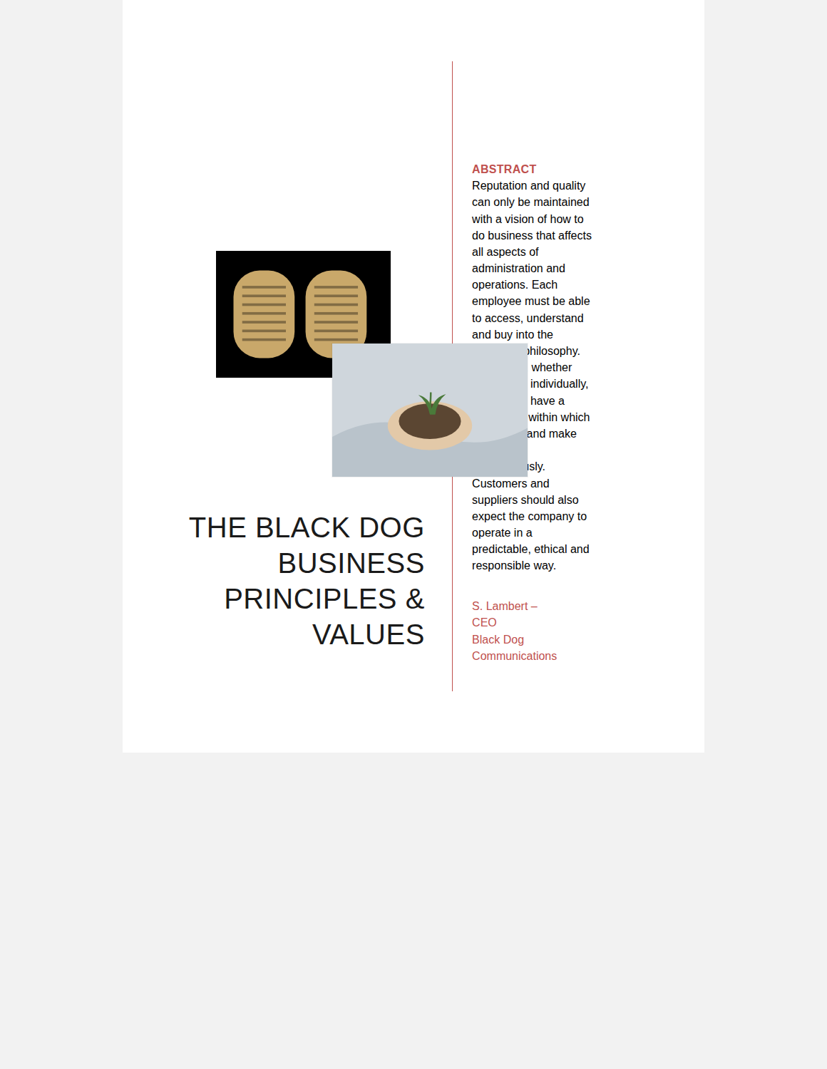THE BLACK DOG BUSINESS PRINCIPLES & VALUES
ABSTRACT
Reputation and quality can only be maintained with a vision of how to do business that affects all aspects of administration and operations. Each employee must be able to access, understand and buy into the corporate philosophy. In this way, whether together or individually, employees have a framework within which to operate and make decisions autonomously. Customers and suppliers should also expect the company to operate in a predictable, ethical and responsible way.
S. Lambert – CEO Black Dog Communications